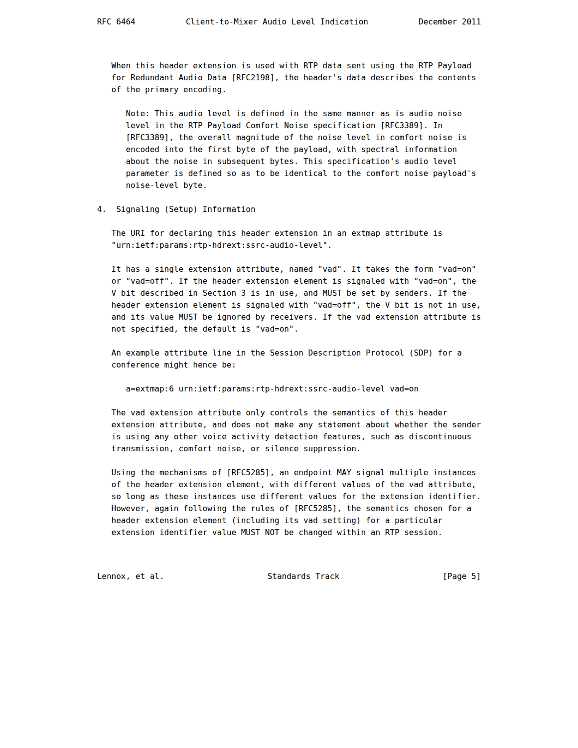RFC 6464 Client-to-Mixer Audio Level Indication December 2011
When this header extension is used with RTP data sent using the RTP Payload for Redundant Audio Data [RFC2198], the header's data describes the contents of the primary encoding.
Note: This audio level is defined in the same manner as is audio noise level in the RTP Payload Comfort Noise specification [RFC3389]. In [RFC3389], the overall magnitude of the noise level in comfort noise is encoded into the first byte of the payload, with spectral information about the noise in subsequent bytes. This specification's audio level parameter is defined so as to be identical to the comfort noise payload's noise-level byte.
4. Signaling (Setup) Information
The URI for declaring this header extension in an extmap attribute is "urn:ietf:params:rtp-hdrext:ssrc-audio-level".
It has a single extension attribute, named "vad". It takes the form "vad=on" or "vad=off". If the header extension element is signaled with "vad=on", the V bit described in Section 3 is in use, and MUST be set by senders. If the header extension element is signaled with "vad=off", the V bit is not in use, and its value MUST be ignored by receivers. If the vad extension attribute is not specified, the default is "vad=on".
An example attribute line in the Session Description Protocol (SDP) for a conference might hence be:
a=extmap:6 urn:ietf:params:rtp-hdrext:ssrc-audio-level vad=on
The vad extension attribute only controls the semantics of this header extension attribute, and does not make any statement about whether the sender is using any other voice activity detection features, such as discontinuous transmission, comfort noise, or silence suppression.
Using the mechanisms of [RFC5285], an endpoint MAY signal multiple instances of the header extension element, with different values of the vad attribute, so long as these instances use different values for the extension identifier. However, again following the rules of [RFC5285], the semantics chosen for a header extension element (including its vad setting) for a particular extension identifier value MUST NOT be changed within an RTP session.
Lennox, et al. Standards Track [Page 5]